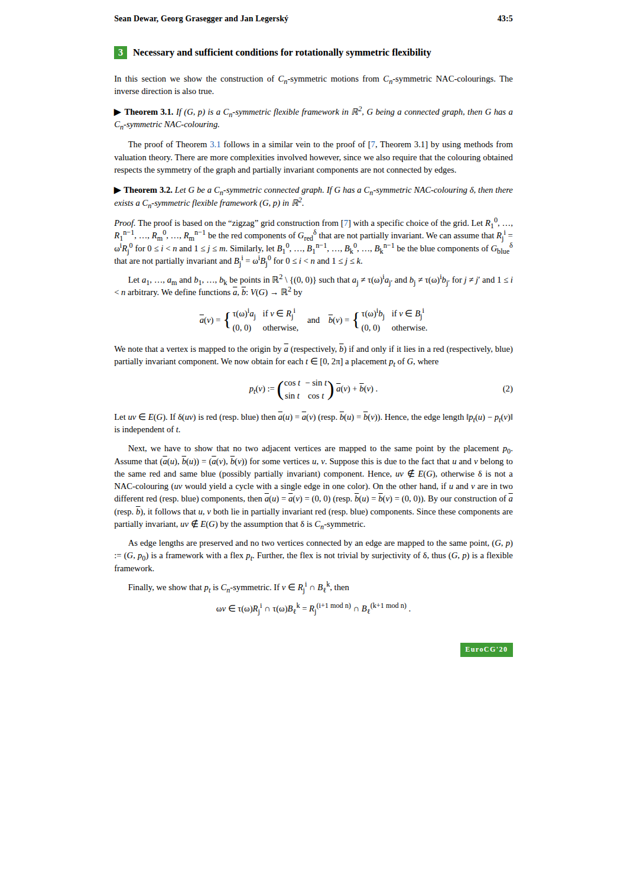Sean Dewar, Georg Grasegger and Jan Legerský 43:5
3 Necessary and sufficient conditions for rotationally symmetric flexibility
In this section we show the construction of Cn-symmetric motions from Cn-symmetric NAC-colourings. The inverse direction is also true.
▶ Theorem 3.1. If (G, p) is a Cn-symmetric flexible framework in ℝ2, G being a connected graph, then G has a Cn-symmetric NAC-colouring.
The proof of Theorem 3.1 follows in a similar vein to the proof of [7, Theorem 3.1] by using methods from valuation theory. There are more complexities involved however, since we also require that the colouring obtained respects the symmetry of the graph and partially invariant components are not connected by edges.
▶ Theorem 3.2. Let G be a Cn-symmetric connected graph. If G has a Cn-symmetric NAC-colouring δ, then there exists a Cn-symmetric flexible framework (G, p) in ℝ2.
Proof. The proof is based on the “zigzag” grid construction from [7] with a specific choice of the grid. Let R10, …, R1n−1, …, Rm0, …, Rmn−1 be the red components of Gredδ that are not partially invariant. We can assume that Rji = ωiRj0 for 0 ≤ i < n and 1 ≤ j ≤ m. Similarly, let B10, …, B1n−1, …, Bk0, …, Bkn−1 be the blue components of Gblueδ that are not partially invariant and Bji = ωiBj0 for 0 ≤ i < n and 1 ≤ j ≤ k.
Let a1, …, am and b1, …, bk be points in ℝ2 \ {(0, 0)} such that aj ≠ τ(ω)iaj′ and bj ≠ τ(ω)ibj′ for j ≠ j′ and 1 ≤ i < n arbitrary. We define functions a, b: V(G) → ℝ2 by
a(v) = { τ(ω)iaj if v ∈ Rji (0, 0) otherwise, and b(v) = { τ(ω)ibj if v ∈ Bji (0, 0) otherwise.
We note that a vertex is mapped to the origin by a (respectively, b) if and only if it lies in a red (respectively, blue) partially invariant component. We now obtain for each t ∈ [0, 2π] a placement pt of G, where
pt(v) := ( cos t− sin t sin t cos t ) a(v) + b(v) . (2)
Let uv ∈ E(G). If δ(uv) is red (resp. blue) then a(u) = a(v) (resp. b(u) = b(v)). Hence, the edge length ‖pt(u) − pt(v)‖ is independent of t.
Next, we have to show that no two adjacent vertices are mapped to the same point by the placement p0. Assume that (a(u), b(u)) = (a(v), b(v)) for some vertices u, v. Suppose this is due to the fact that u and v belong to the same red and same blue (possibly partially invariant) component. Hence, uv ∉ E(G), otherwise δ is not a NAC-colouring (uv would yield a cycle with a single edge in one color). On the other hand, if u and v are in two different red (resp. blue) components, then a(u) = a(v) = (0, 0) (resp. b(u) = b(v) = (0, 0)). By our construction of a (resp. b), it follows that u, v both lie in partially invariant red (resp. blue) components. Since these components are partially invariant, uv ∉ E(G) by the assumption that δ is Cn-symmetric.
As edge lengths are preserved and no two vertices connected by an edge are mapped to the same point, (G, p) := (G, p0) is a framework with a flex pt. Further, the flex is not trivial by surjectivity of δ, thus (G, p) is a flexible framework.
Finally, we show that pt is Cn-symmetric. If v ∈ Rji ∩ Bℓk, then
ωv ∈ τ(ω)Rji ∩ τ(ω)Bℓk = Rj(i+1 mod n) ∩ Bℓ(k+1 mod n) .
EuroCG'20